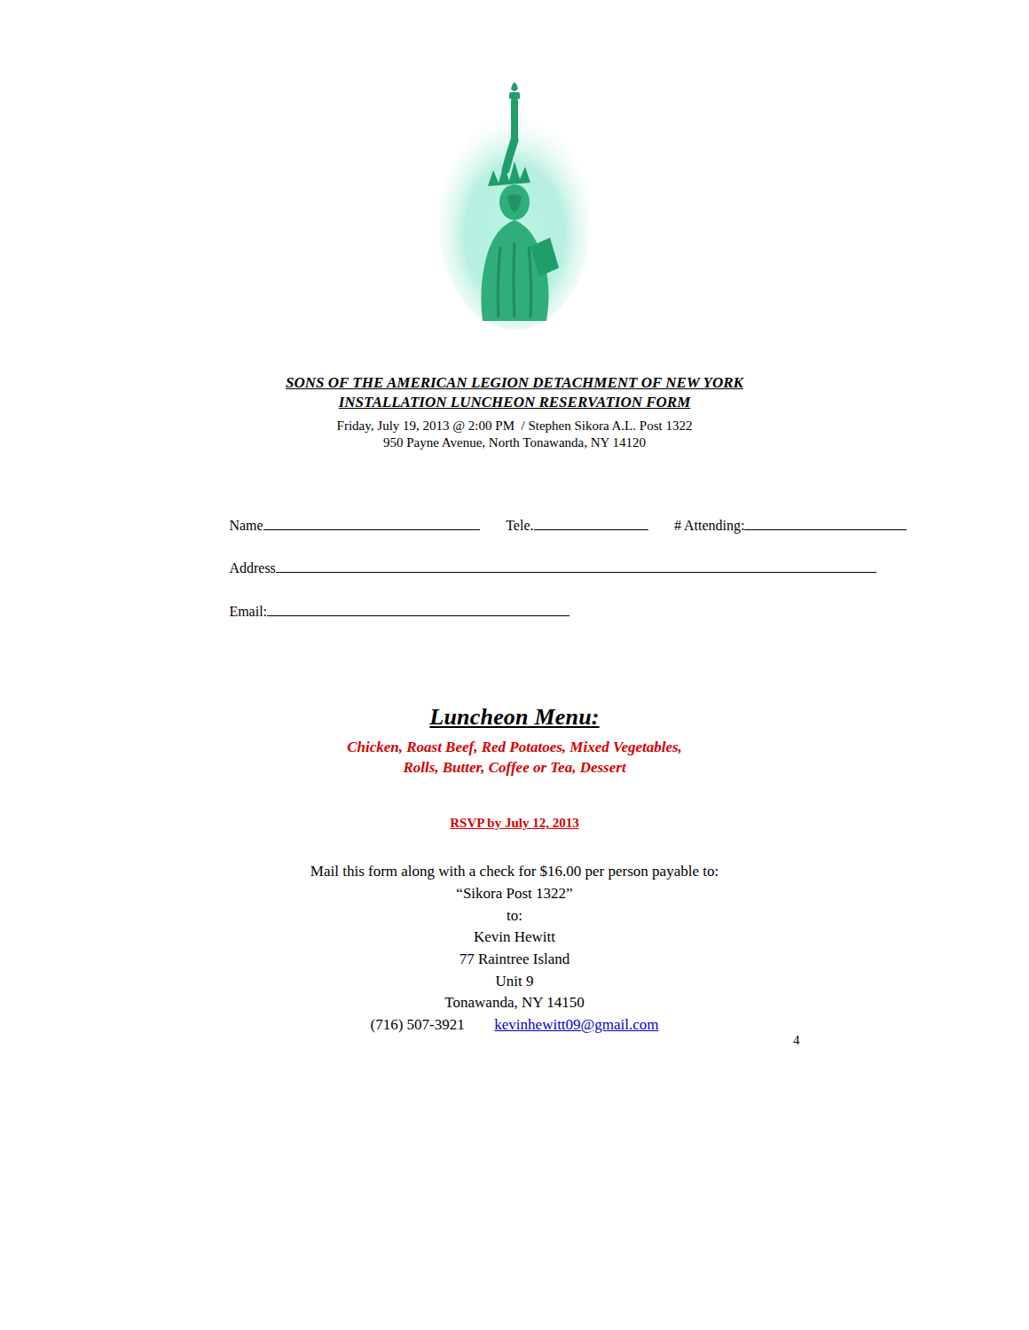SONS OF THE AMERICAN LEGION DETACHMENT OF NEW YORK
INSTALLATION LUNCHEON RESERVATION FORM
Friday, July 19, 2013 @ 2:00 PM / Stephen Sikora A.L. Post 1322
950 Payne Avenue, North Tonawanda, NY 14120
Name Tele. # Attending:
Address
Email:
Luncheon Menu:
Chicken, Roast Beef, Red Potatoes, Mixed Vegetables,
Rolls, Butter, Coffee or Tea, Dessert
RSVP by July 12, 2013
Mail this form along with a check for $16.00 per person payable to: “Sikora Post 1322” to: Kevin Hewitt 77 Raintree Island Unit 9 Tonawanda, NY 14150 (716) 507-3921 kevinhewitt09@gmail.com
4